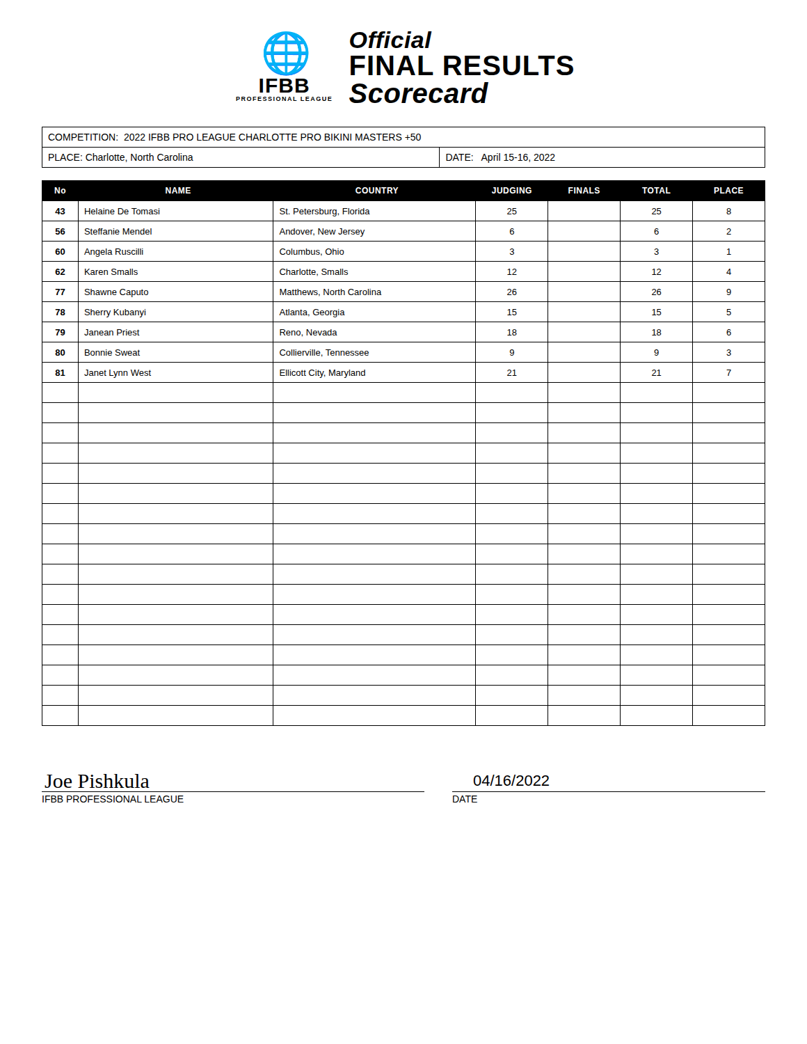🌐
IFBB
PROFESSIONAL LEAGUE
Official
FINAL RESULTS
Scorecard
| COMPETITION: 2022 IFBB PRO LEAGUE CHARLOTTE PRO BIKINI MASTERS +50 |
| PLACE: Charlotte, North Carolina | DATE: April 15-16, 2022 |
| No | NAME | COUNTRY | JUDGING | FINALS | TOTAL | PLACE |
| --- | --- | --- | --- | --- | --- | --- |
| 43 | Helaine De Tomasi | St. Petersburg, Florida | 25 | | 25 | 8 |
| 56 | Steffanie Mendel | Andover, New Jersey | 6 | | 6 | 2 |
| 60 | Angela Ruscilli | Columbus, Ohio | 3 | | 3 | 1 |
| 62 | Karen Smalls | Charlotte, Smalls | 12 | | 12 | 4 |
| 77 | Shawne Caputo | Matthews, North Carolina | 26 | | 26 | 9 |
| 78 | Sherry Kubanyi | Atlanta, Georgia | 15 | | 15 | 5 |
| 79 | Janean Priest | Reno, Nevada | 18 | | 18 | 6 |
| 80 | Bonnie Sweat | Collierville, Tennessee | 9 | | 9 | 3 |
| 81 | Janet Lynn West | Ellicott City, Maryland | 21 | | 21 | 7 |
Joe Pishkula
IFBB PROFESSIONAL LEAGUE
04/16/2022
DATE